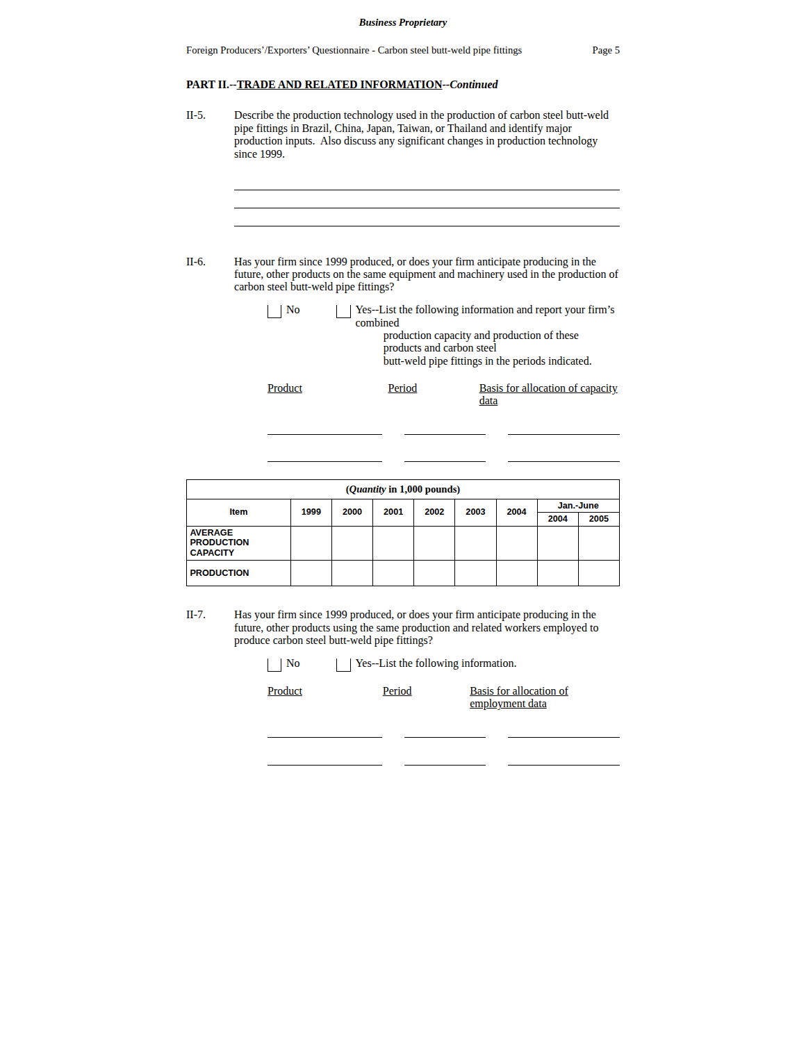Business Proprietary
Foreign Producers’/Exporters’ Questionnaire - Carbon steel butt-weld pipe fittings Page 5
PART II.--TRADE AND RELATED INFORMATION--Continued
II-5.
Describe the production technology used in the production of carbon steel butt-weld pipe fittings in Brazil, China, Japan, Taiwan, or Thailand and identify major production inputs. Also discuss any significant changes in production technology since 1999.
II-6.
Has your firm since 1999 produced, or does your firm anticipate producing in the future, other products on the same equipment and machinery used in the production of carbon steel butt-weld pipe fittings?
No Yes--List the following information and report your firm’s combined production capacity and production of these products and carbon steel butt-weld pipe fittings in the periods indicated.
Product
Period
Basis for allocation of capacity data
| ( Quantity in 1,000 pounds) |
| Item | 1999 | 2000 | 2001 | 2002 | 2003 | 2004 | Jan.-June |
| 2004 | 2005 |
| AVERAGE PRODUCTION CAPACITY | | | | | | | | |
| PRODUCTION | | | | | | | | |
II-7.
Has your firm since 1999 produced, or does your firm anticipate producing in the future, other products using the same production and related workers employed to produce carbon steel butt-weld pipe fittings?
No Yes--List the following information.
Product
Period
Basis for allocation of employment data